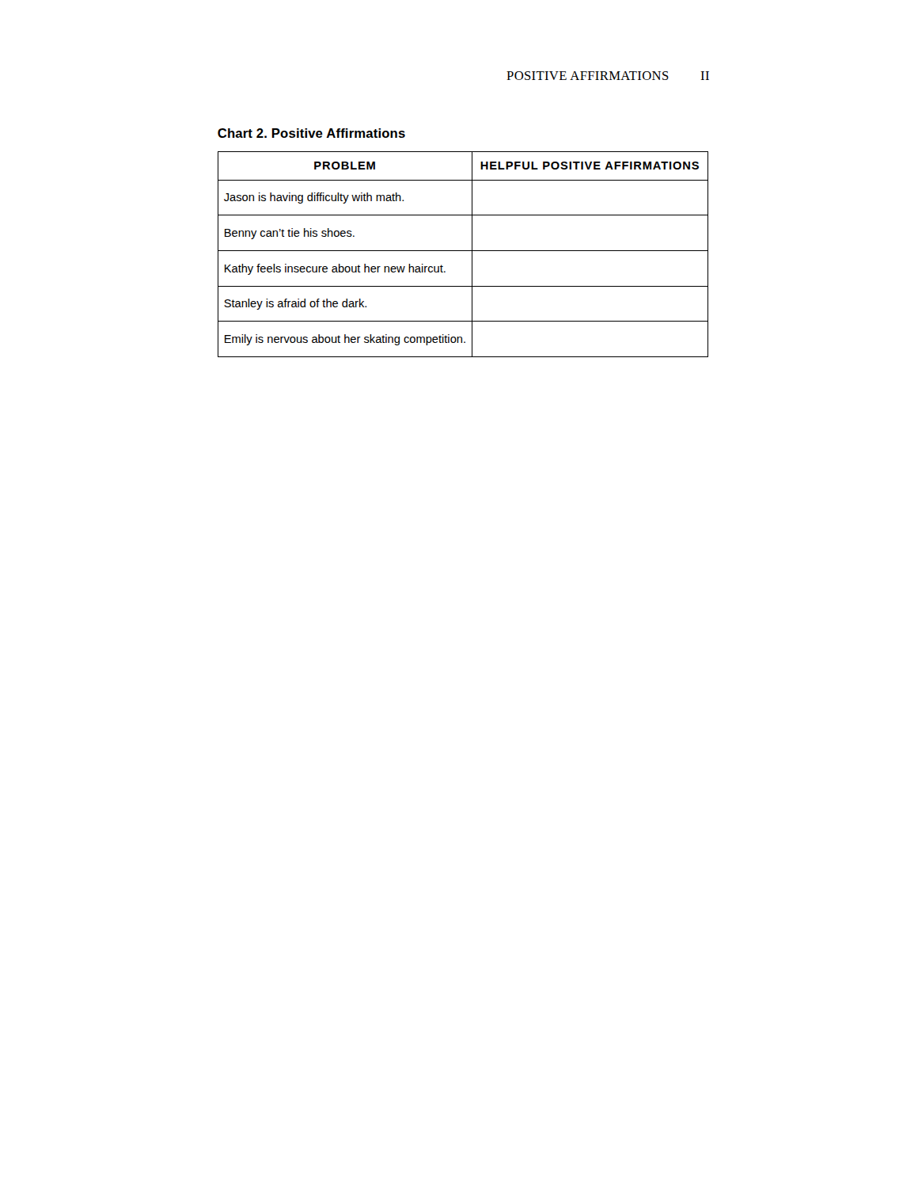POSITIVE AFFIRMATIONS II
Chart 2. Positive Affirmations
| PROBLEM | HELPFUL POSITIVE AFFIRMATIONS |
| --- | --- |
| Jason is having difficulty with math. | |
| Benny can’t tie his shoes. | |
| Kathy feels insecure about her new haircut. | |
| Stanley is afraid of the dark. | |
| Emily is nervous about her skating competition. | |